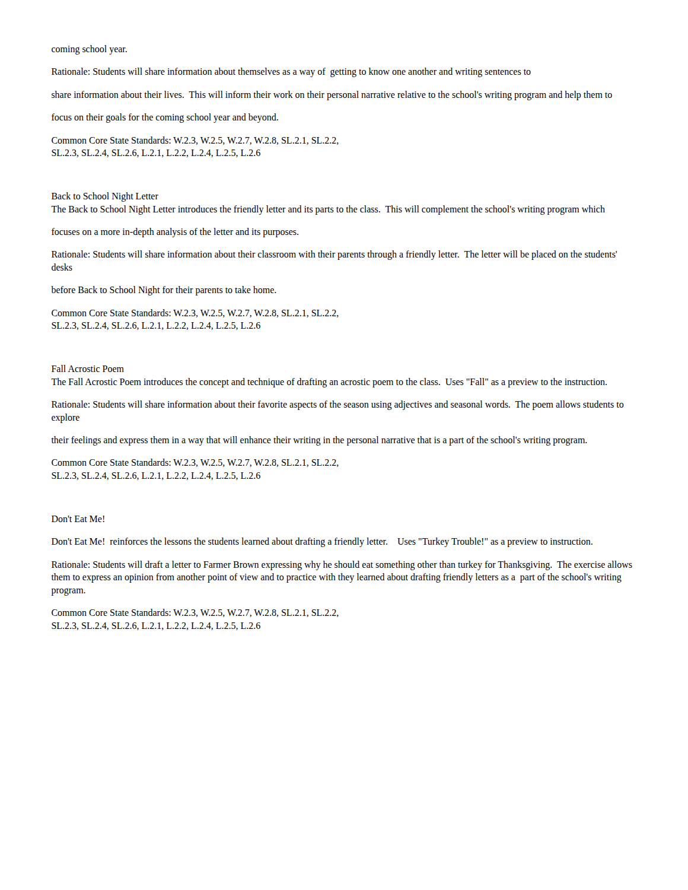coming school year.
Rationale: Students will share information about themselves as a way of getting to know one another and writing sentences to
share information about their lives. This will inform their work on their personal narrative relative to the school's writing program and help them to
focus on their goals for the coming school year and beyond.
Common Core State Standards: W.2.3, W.2.5, W.2.7, W.2.8, SL.2.1, SL.2.2, SL.2.3, SL.2.4, SL.2.6, L.2.1, L.2.2, L.2.4, L.2.5, L.2.6
Back to School Night Letter
The Back to School Night Letter introduces the friendly letter and its parts to the class. This will complement the school's writing program which
focuses on a more in-depth analysis of the letter and its purposes.
Rationale: Students will share information about their classroom with their parents through a friendly letter. The letter will be placed on the students' desks
before Back to School Night for their parents to take home.
Common Core State Standards: W.2.3, W.2.5, W.2.7, W.2.8, SL.2.1, SL.2.2, SL.2.3, SL.2.4, SL.2.6, L.2.1, L.2.2, L.2.4, L.2.5, L.2.6
Fall Acrostic Poem
The Fall Acrostic Poem introduces the concept and technique of drafting an acrostic poem to the class. Uses "Fall" as a preview to the instruction.
Rationale: Students will share information about their favorite aspects of the season using adjectives and seasonal words. The poem allows students to explore
their feelings and express them in a way that will enhance their writing in the personal narrative that is a part of the school's writing program.
Common Core State Standards: W.2.3, W.2.5, W.2.7, W.2.8, SL.2.1, SL.2.2, SL.2.3, SL.2.4, SL.2.6, L.2.1, L.2.2, L.2.4, L.2.5, L.2.6
Don't Eat Me!
Don't Eat Me! reinforces the lessons the students learned about drafting a friendly letter. Uses "Turkey Trouble!" as a preview to instruction.
Rationale: Students will draft a letter to Farmer Brown expressing why he should eat something other than turkey for Thanksgiving. The exercise allows them to express an opinion from another point of view and to practice with they learned about drafting friendly letters as a part of the school's writing program.
Common Core State Standards: W.2.3, W.2.5, W.2.7, W.2.8, SL.2.1, SL.2.2, SL.2.3, SL.2.4, SL.2.6, L.2.1, L.2.2, L.2.4, L.2.5, L.2.6